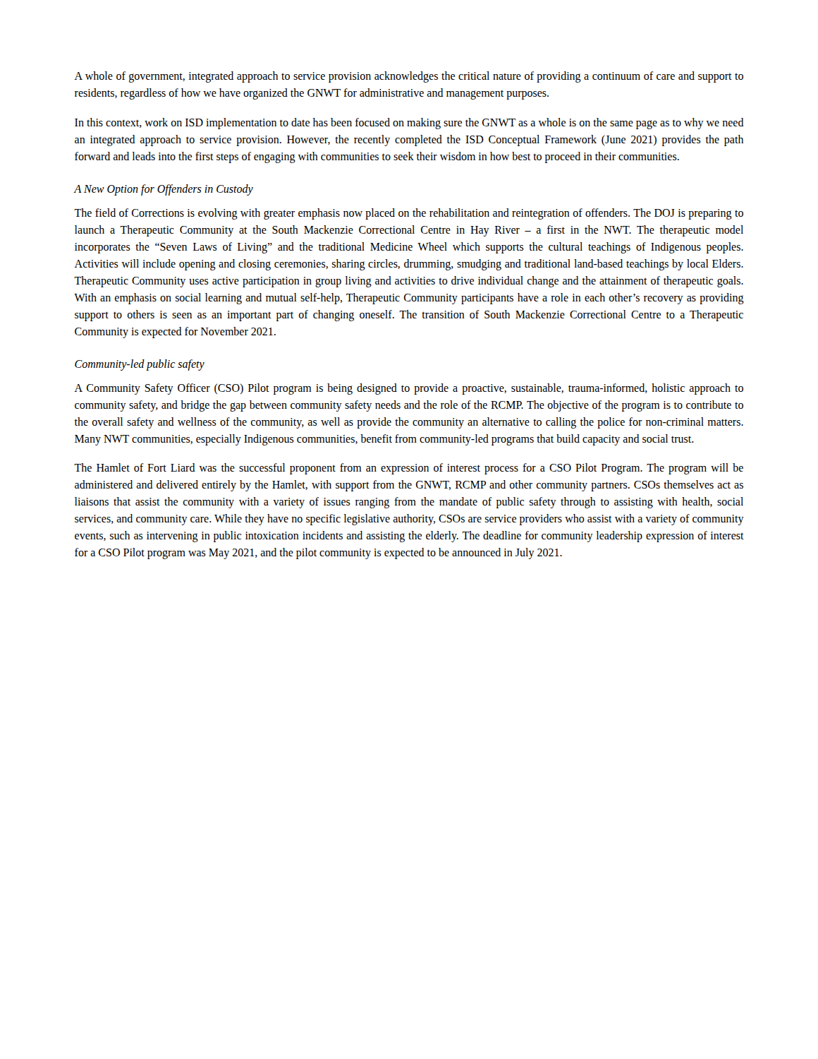A whole of government, integrated approach to service provision acknowledges the critical nature of providing a continuum of care and support to residents, regardless of how we have organized the GNWT for administrative and management purposes.
In this context, work on ISD implementation to date has been focused on making sure the GNWT as a whole is on the same page as to why we need an integrated approach to service provision. However, the recently completed the ISD Conceptual Framework (June 2021) provides the path forward and leads into the first steps of engaging with communities to seek their wisdom in how best to proceed in their communities.
A New Option for Offenders in Custody
The field of Corrections is evolving with greater emphasis now placed on the rehabilitation and reintegration of offenders. The DOJ is preparing to launch a Therapeutic Community at the South Mackenzie Correctional Centre in Hay River – a first in the NWT. The therapeutic model incorporates the “Seven Laws of Living” and the traditional Medicine Wheel which supports the cultural teachings of Indigenous peoples. Activities will include opening and closing ceremonies, sharing circles, drumming, smudging and traditional land-based teachings by local Elders. Therapeutic Community uses active participation in group living and activities to drive individual change and the attainment of therapeutic goals. With an emphasis on social learning and mutual self-help, Therapeutic Community participants have a role in each other’s recovery as providing support to others is seen as an important part of changing oneself. The transition of South Mackenzie Correctional Centre to a Therapeutic Community is expected for November 2021.
Community-led public safety
A Community Safety Officer (CSO) Pilot program is being designed to provide a proactive, sustainable, trauma-informed, holistic approach to community safety, and bridge the gap between community safety needs and the role of the RCMP. The objective of the program is to contribute to the overall safety and wellness of the community, as well as provide the community an alternative to calling the police for non-criminal matters. Many NWT communities, especially Indigenous communities, benefit from community-led programs that build capacity and social trust.
The Hamlet of Fort Liard was the successful proponent from an expression of interest process for a CSO Pilot Program. The program will be administered and delivered entirely by the Hamlet, with support from the GNWT, RCMP and other community partners. CSOs themselves act as liaisons that assist the community with a variety of issues ranging from the mandate of public safety through to assisting with health, social services, and community care. While they have no specific legislative authority, CSOs are service providers who assist with a variety of community events, such as intervening in public intoxication incidents and assisting the elderly. The deadline for community leadership expression of interest for a CSO Pilot program was May 2021, and the pilot community is expected to be announced in July 2021.